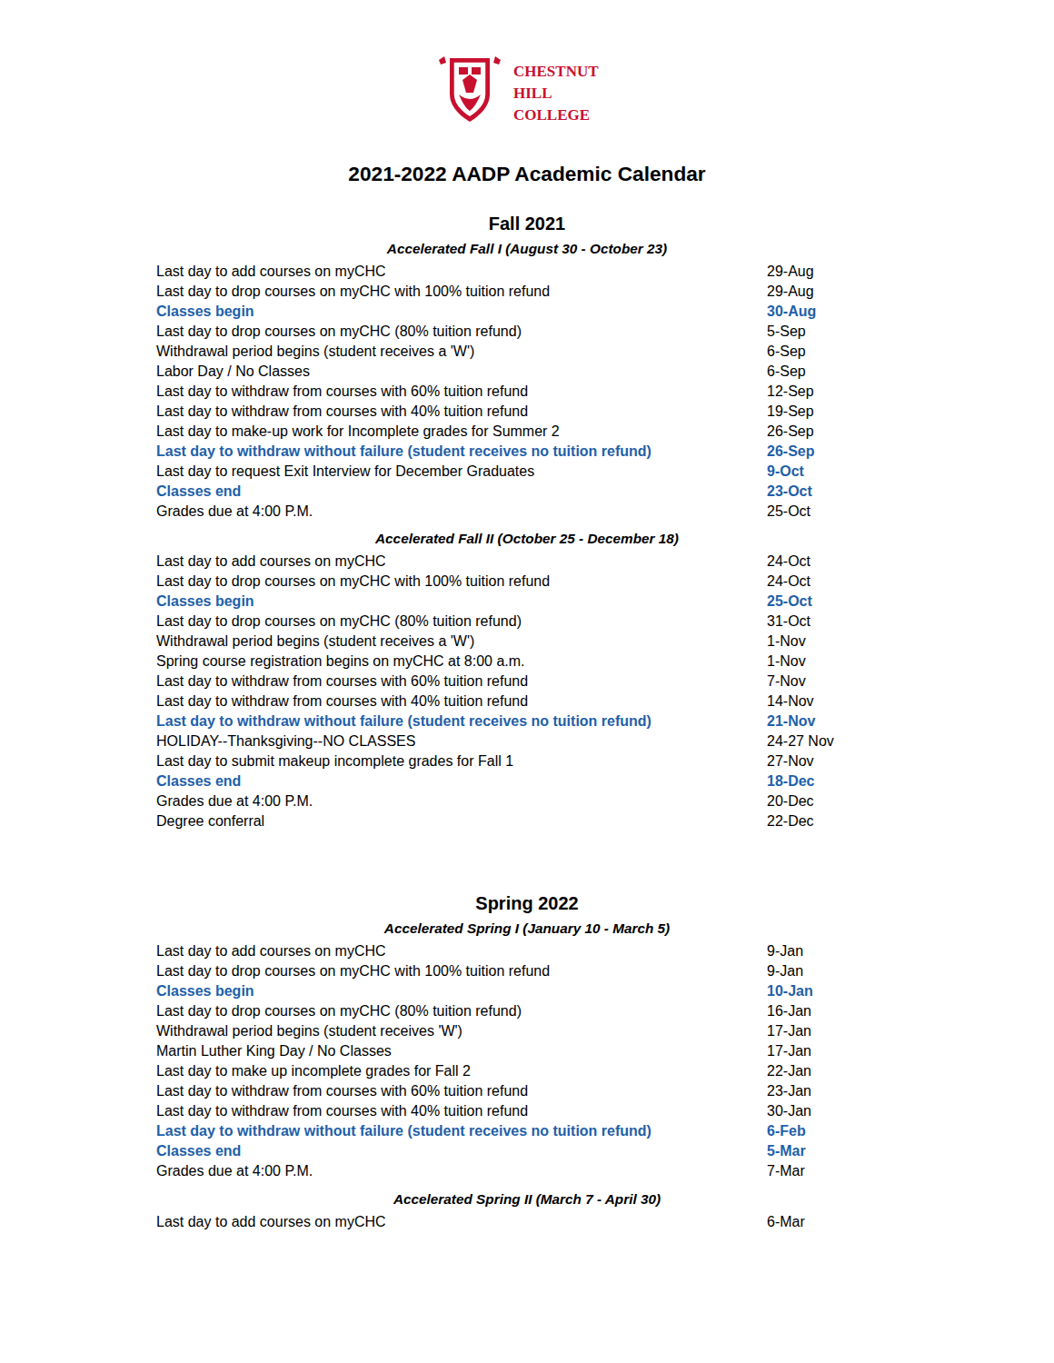CHESTNUT HILL COLLEGE
2021-2022 AADP Academic Calendar
Fall 2021
Accelerated Fall I (August 30 - October 23)
| Last day to add courses on myCHC | 29-Aug |
| Last day to drop courses on myCHC with 100% tuition refund | 29-Aug |
| Classes begin | 30-Aug |
| Last day to drop courses on myCHC (80% tuition refund) | 5-Sep |
| Withdrawal period begins (student receives a 'W') | 6-Sep |
| Labor Day / No Classes | 6-Sep |
| Last day to withdraw from courses with 60% tuition refund | 12-Sep |
| Last day to withdraw from courses with 40% tuition refund | 19-Sep |
| Last day to make-up work for Incomplete grades for Summer 2 | 26-Sep |
| Last day to withdraw without failure (student receives no tuition refund) | 26-Sep |
| Last day to request Exit Interview for December Graduates | 9-Oct |
| Classes end | 23-Oct |
| Grades due at 4:00 P.M. | 25-Oct |
Accelerated Fall II (October 25 - December 18)
| Last day to add courses on myCHC | 24-Oct |
| Last day to drop courses on myCHC with 100% tuition refund | 24-Oct |
| Classes begin | 25-Oct |
| Last day to drop courses on myCHC (80% tuition refund) | 31-Oct |
| Withdrawal period begins (student receives a 'W') | 1-Nov |
| Spring course registration begins on myCHC at 8:00 a.m. | 1-Nov |
| Last day to withdraw from courses with 60% tuition refund | 7-Nov |
| Last day to withdraw from courses with 40% tuition refund | 14-Nov |
| Last day to withdraw without failure (student receives no tuition refund) | 21-Nov |
| HOLIDAY--Thanksgiving--NO CLASSES | 24-27 Nov |
| Last day to submit makeup incomplete grades for Fall 1 | 27-Nov |
| Classes end | 18-Dec |
| Grades due at 4:00 P.M. | 20-Dec |
| Degree conferral | 22-Dec |
Spring 2022
Accelerated Spring I (January 10 - March 5)
| Last day to add courses on myCHC | 9-Jan |
| Last day to drop courses on myCHC with 100% tuition refund | 9-Jan |
| Classes begin | 10-Jan |
| Last day to drop courses on myCHC (80% tuition refund) | 16-Jan |
| Withdrawal period begins (student receives 'W') | 17-Jan |
| Martin Luther King Day / No Classes | 17-Jan |
| Last day to make up incomplete grades for Fall 2 | 22-Jan |
| Last day to withdraw from courses with 60% tuition refund | 23-Jan |
| Last day to withdraw from courses with 40% tuition refund | 30-Jan |
| Last day to withdraw without failure (student receives no tuition refund) | 6-Feb |
| Classes end | 5-Mar |
| Grades due at 4:00 P.M. | 7-Mar |
Accelerated Spring II (March 7 - April 30)
| Last day to add courses on myCHC | 6-Mar |